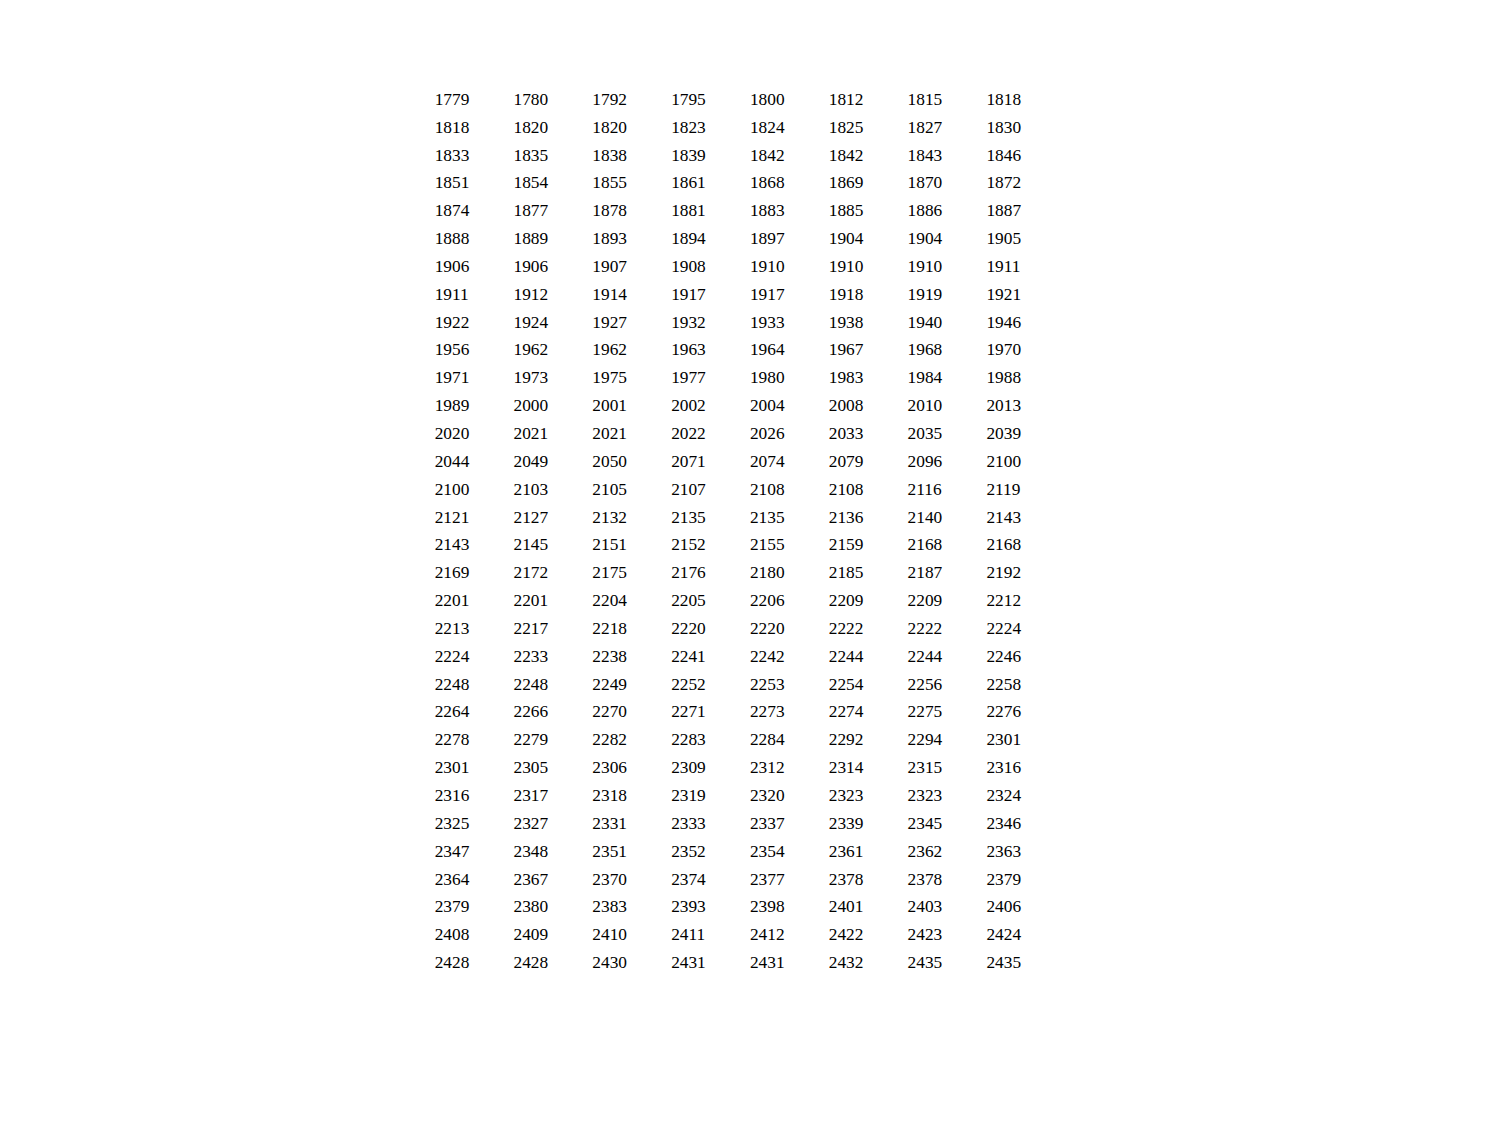| 1779 | 1780 | 1792 | 1795 | 1800 | 1812 | 1815 | 1818 |
| 1818 | 1820 | 1820 | 1823 | 1824 | 1825 | 1827 | 1830 |
| 1833 | 1835 | 1838 | 1839 | 1842 | 1842 | 1843 | 1846 |
| 1851 | 1854 | 1855 | 1861 | 1868 | 1869 | 1870 | 1872 |
| 1874 | 1877 | 1878 | 1881 | 1883 | 1885 | 1886 | 1887 |
| 1888 | 1889 | 1893 | 1894 | 1897 | 1904 | 1904 | 1905 |
| 1906 | 1906 | 1907 | 1908 | 1910 | 1910 | 1910 | 1911 |
| 1911 | 1912 | 1914 | 1917 | 1917 | 1918 | 1919 | 1921 |
| 1922 | 1924 | 1927 | 1932 | 1933 | 1938 | 1940 | 1946 |
| 1956 | 1962 | 1962 | 1963 | 1964 | 1967 | 1968 | 1970 |
| 1971 | 1973 | 1975 | 1977 | 1980 | 1983 | 1984 | 1988 |
| 1989 | 2000 | 2001 | 2002 | 2004 | 2008 | 2010 | 2013 |
| 2020 | 2021 | 2021 | 2022 | 2026 | 2033 | 2035 | 2039 |
| 2044 | 2049 | 2050 | 2071 | 2074 | 2079 | 2096 | 2100 |
| 2100 | 2103 | 2105 | 2107 | 2108 | 2108 | 2116 | 2119 |
| 2121 | 2127 | 2132 | 2135 | 2135 | 2136 | 2140 | 2143 |
| 2143 | 2145 | 2151 | 2152 | 2155 | 2159 | 2168 | 2168 |
| 2169 | 2172 | 2175 | 2176 | 2180 | 2185 | 2187 | 2192 |
| 2201 | 2201 | 2204 | 2205 | 2206 | 2209 | 2209 | 2212 |
| 2213 | 2217 | 2218 | 2220 | 2220 | 2222 | 2222 | 2224 |
| 2224 | 2233 | 2238 | 2241 | 2242 | 2244 | 2244 | 2246 |
| 2248 | 2248 | 2249 | 2252 | 2253 | 2254 | 2256 | 2258 |
| 2264 | 2266 | 2270 | 2271 | 2273 | 2274 | 2275 | 2276 |
| 2278 | 2279 | 2282 | 2283 | 2284 | 2292 | 2294 | 2301 |
| 2301 | 2305 | 2306 | 2309 | 2312 | 2314 | 2315 | 2316 |
| 2316 | 2317 | 2318 | 2319 | 2320 | 2323 | 2323 | 2324 |
| 2325 | 2327 | 2331 | 2333 | 2337 | 2339 | 2345 | 2346 |
| 2347 | 2348 | 2351 | 2352 | 2354 | 2361 | 2362 | 2363 |
| 2364 | 2367 | 2370 | 2374 | 2377 | 2378 | 2378 | 2379 |
| 2379 | 2380 | 2383 | 2393 | 2398 | 2401 | 2403 | 2406 |
| 2408 | 2409 | 2410 | 2411 | 2412 | 2422 | 2423 | 2424 |
| 2428 | 2428 | 2430 | 2431 | 2431 | 2432 | 2435 | 2435 |